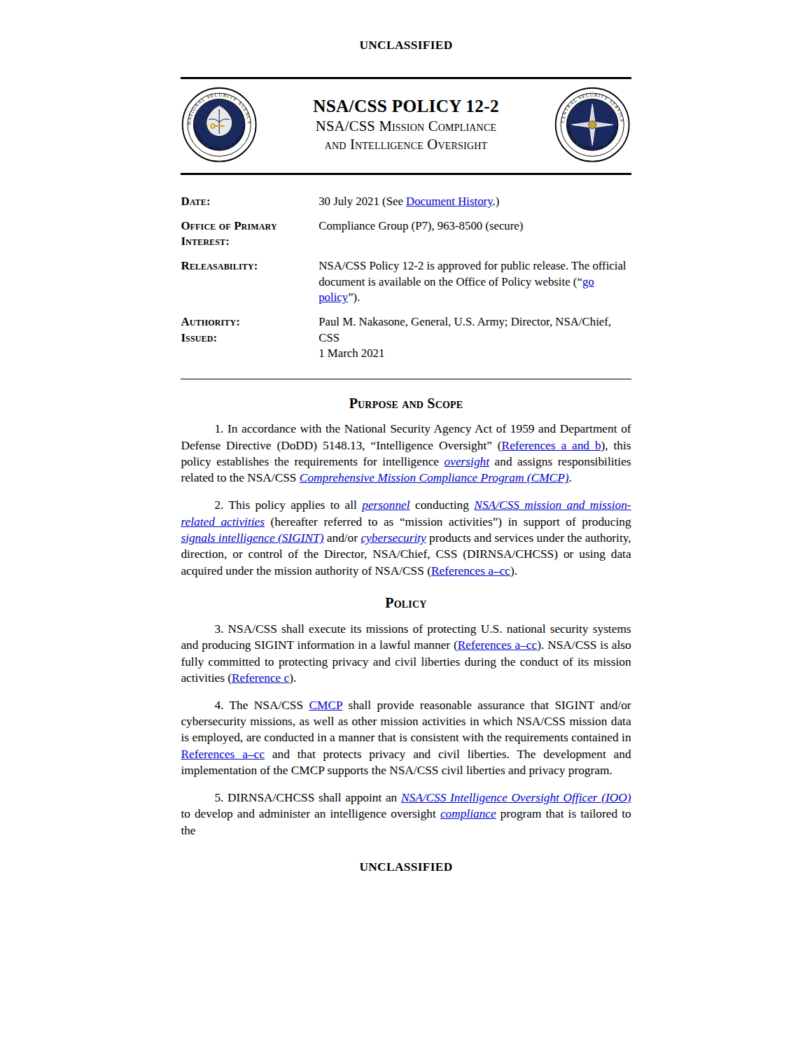UNCLASSIFIED
NATIONAL SECURITY AGENCY UNITED STATES OF AMERICA
NSA/CSS POLICY 12-2
NSA/CSS Mission Compliance
and Intelligence Oversight
CENTRAL SECURITY SERVICE UNITED STATES OF AMERICA
| Date: | 30 July 2021 (See Document History .) |
| Office of Primary Interest: | Compliance Group (P7), 963-8500 (secure) |
| Releasability: | NSA/CSS Policy 12-2 is approved for public release. The official document is available on the Office of Policy website (“ go policy ”). |
| Authority: Issued: | Paul M. Nakasone, General, U.S. Army; Director, NSA/Chief, CSS 1 March 2021 |
Purpose and Scope
1. In accordance with the National Security Agency Act of 1959 and Department of Defense Directive (DoDD) 5148.13, “Intelligence Oversight” (References a and b), this policy establishes the requirements for intelligence oversight and assigns responsibilities related to the NSA/CSS Comprehensive Mission Compliance Program (CMCP).
2. This policy applies to all personnel conducting NSA/CSS mission and mission-related activities (hereafter referred to as “mission activities”) in support of producing signals intelligence (SIGINT) and/or cybersecurity products and services under the authority, direction, or control of the Director, NSA/Chief, CSS (DIRNSA/CHCSS) or using data acquired under the mission authority of NSA/CSS (References a–cc).
Policy
3. NSA/CSS shall execute its missions of protecting U.S. national security systems and producing SIGINT information in a lawful manner (References a–cc). NSA/CSS is also fully committed to protecting privacy and civil liberties during the conduct of its mission activities (Reference c).
4. The NSA/CSS CMCP shall provide reasonable assurance that SIGINT and/or cybersecurity missions, as well as other mission activities in which NSA/CSS mission data is employed, are conducted in a manner that is consistent with the requirements contained in References a–cc and that protects privacy and civil liberties. The development and implementation of the CMCP supports the NSA/CSS civil liberties and privacy program.
5. DIRNSA/CHCSS shall appoint an NSA/CSS Intelligence Oversight Officer (IOO) to develop and administer an intelligence oversight compliance program that is tailored to the
UNCLASSIFIED